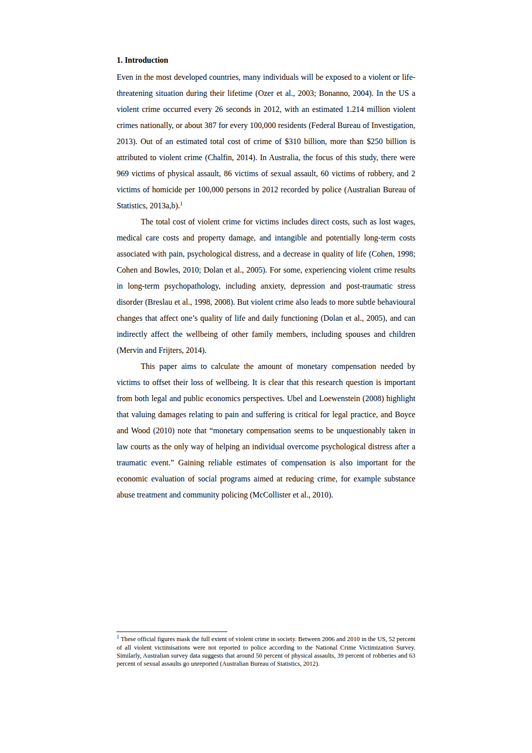1. Introduction
Even in the most developed countries, many individuals will be exposed to a violent or life-threatening situation during their lifetime (Ozer et al., 2003; Bonanno, 2004). In the US a violent crime occurred every 26 seconds in 2012, with an estimated 1.214 million violent crimes nationally, or about 387 for every 100,000 residents (Federal Bureau of Investigation, 2013). Out of an estimated total cost of crime of $310 billion, more than $250 billion is attributed to violent crime (Chalfin, 2014). In Australia, the focus of this study, there were 969 victims of physical assault, 86 victims of sexual assault, 60 victims of robbery, and 2 victims of homicide per 100,000 persons in 2012 recorded by police (Australian Bureau of Statistics, 2013a,b).1
The total cost of violent crime for victims includes direct costs, such as lost wages, medical care costs and property damage, and intangible and potentially long-term costs associated with pain, psychological distress, and a decrease in quality of life (Cohen, 1998; Cohen and Bowles, 2010; Dolan et al., 2005). For some, experiencing violent crime results in long-term psychopathology, including anxiety, depression and post-traumatic stress disorder (Breslau et al., 1998, 2008). But violent crime also leads to more subtle behavioural changes that affect one’s quality of life and daily functioning (Dolan et al., 2005), and can indirectly affect the wellbeing of other family members, including spouses and children (Mervin and Frijters, 2014).
This paper aims to calculate the amount of monetary compensation needed by victims to offset their loss of wellbeing. It is clear that this research question is important from both legal and public economics perspectives. Ubel and Loewenstein (2008) highlight that valuing damages relating to pain and suffering is critical for legal practice, and Boyce and Wood (2010) note that “monetary compensation seems to be unquestionably taken in law courts as the only way of helping an individual overcome psychological distress after a traumatic event.” Gaining reliable estimates of compensation is also important for the economic evaluation of social programs aimed at reducing crime, for example substance abuse treatment and community policing (McCollister et al., 2010).
1 These official figures mask the full extent of violent crime in society. Between 2006 and 2010 in the US, 52 percent of all violent victimisations were not reported to police according to the National Crime Victimization Survey. Similarly, Australian survey data suggests that around 50 percent of physical assaults, 39 percent of robberies and 63 percent of sexual assaults go unreported (Australian Bureau of Statistics, 2012).